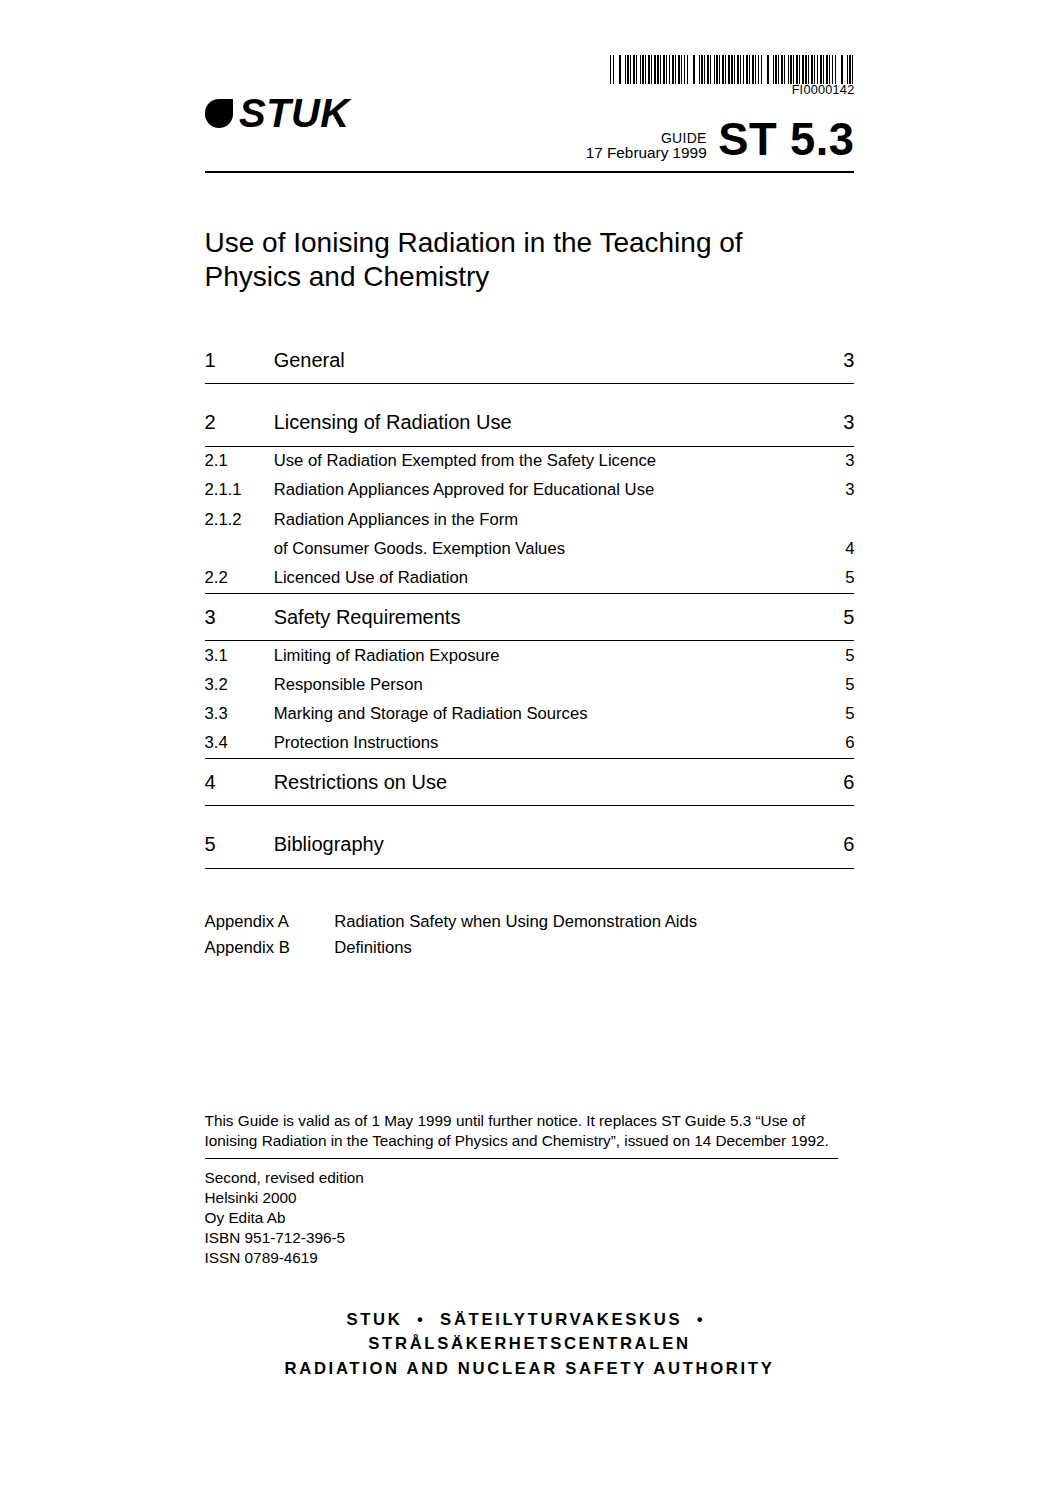STUK
FI0000142
GUIDE 17 February 1999
ST 5.3
Use of Ionising Radiation in the Teaching of Physics and Chemistry
| 1 | General | 3 |
| 2 | Licensing of Radiation Use | 3 |
| 2.1 | Use of Radiation Exempted from the Safety Licence | 3 |
| 2.1.1 | Radiation Appliances Approved for Educational Use | 3 |
| 2.1.2 | Radiation Appliances in the Form | |
| | of Consumer Goods. Exemption Values | 4 |
| 2.2 | Licenced Use of Radiation | 5 |
| 3 | Safety Requirements | 5 |
| 3.1 | Limiting of Radiation Exposure | 5 |
| 3.2 | Responsible Person | 5 |
| 3.3 | Marking and Storage of Radiation Sources | 5 |
| 3.4 | Protection Instructions | 6 |
| 4 | Restrictions on Use | 6 |
| 5 | Bibliography | 6 |
| Appendix A | Radiation Safety when Using Demonstration Aids |
| Appendix B | Definitions |
This Guide is valid as of 1 May 1999 until further notice. It replaces ST Guide 5.3 “Use of Ionising Radiation in the Teaching of Physics and Chemistry”, issued on 14 December 1992.
Second, revised edition
Helsinki 2000
Oy Edita Ab
ISBN 951-712-396-5
ISSN 0789-4619
STUK • SÄTEILYTURVAKESKUS • STRÅLSÄKERHETSCENTRALEN
RADIATION AND NUCLEAR SAFETY AUTHORITY